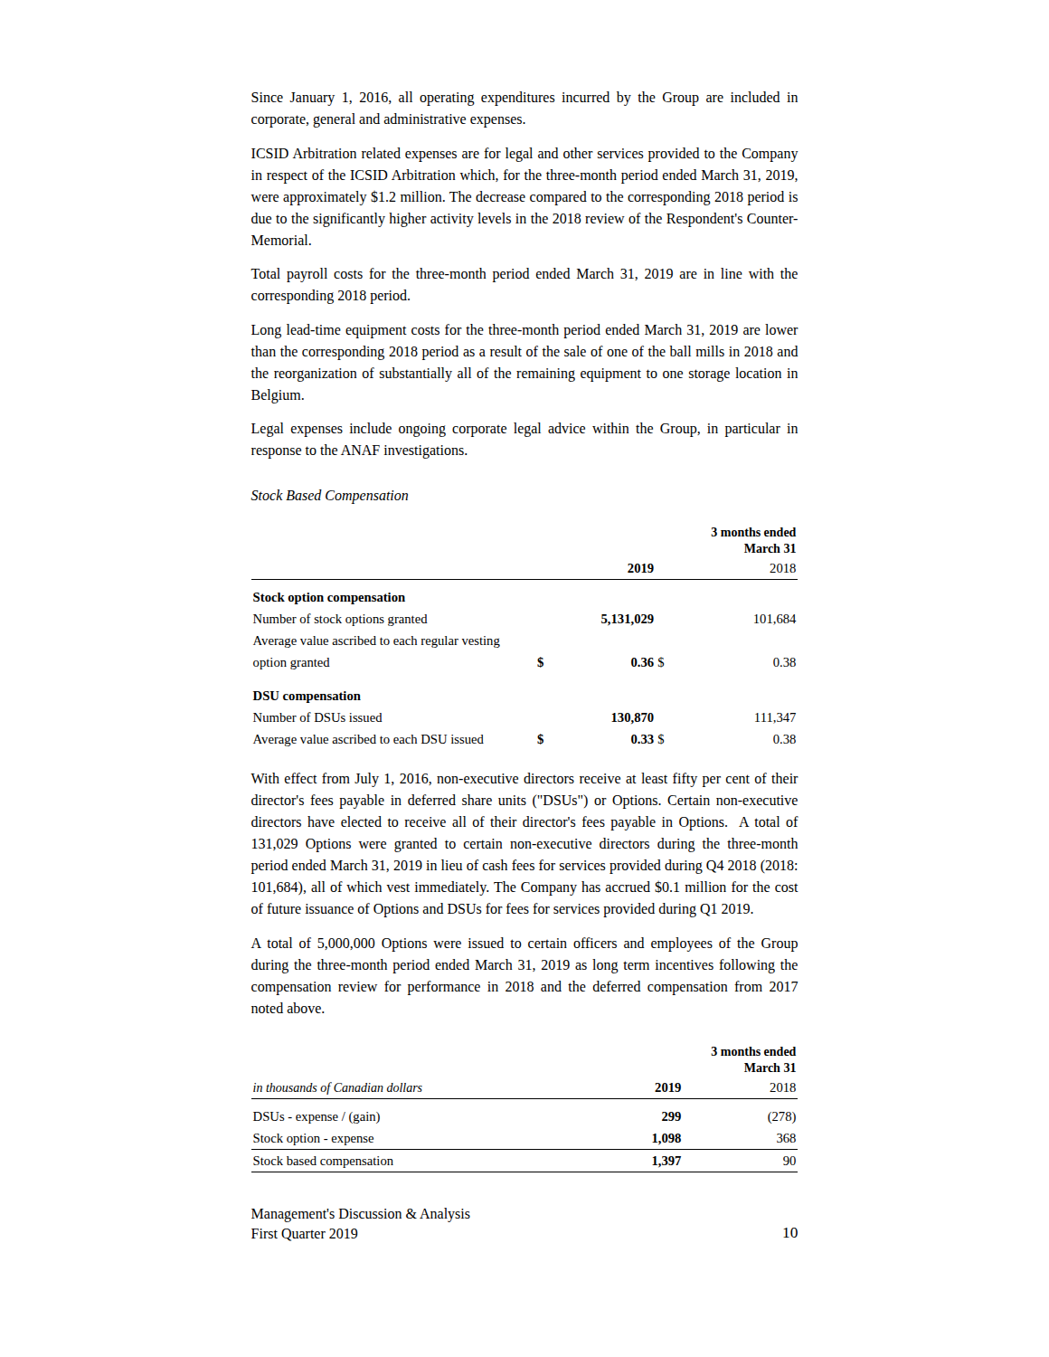Since January 1, 2016, all operating expenditures incurred by the Group are included in corporate, general and administrative expenses.
ICSID Arbitration related expenses are for legal and other services provided to the Company in respect of the ICSID Arbitration which, for the three-month period ended March 31, 2019, were approximately $1.2 million. The decrease compared to the corresponding 2018 period is due to the significantly higher activity levels in the 2018 review of the Respondent's Counter-Memorial.
Total payroll costs for the three-month period ended March 31, 2019 are in line with the corresponding 2018 period.
Long lead-time equipment costs for the three-month period ended March 31, 2019 are lower than the corresponding 2018 period as a result of the sale of one of the ball mills in 2018 and the reorganization of substantially all of the remaining equipment to one storage location in Belgium.
Legal expenses include ongoing corporate legal advice within the Group, in particular in response to the ANAF investigations.
Stock Based Compensation
| | 3 months ended March 31 |
| | | 2019 | | 2018 |
| Stock option compensation | | | | |
| Number of stock options granted | | 5,131,029 | | 101,684 |
| Average value ascribed to each regular vesting | | | | |
| option granted | $ | 0.36 | $ | 0.38 |
| DSU compensation | | | | |
| Number of DSUs issued | | 130,870 | | 111,347 |
| Average value ascribed to each DSU issued | $ | 0.33 | $ | 0.38 |
With effect from July 1, 2016, non-executive directors receive at least fifty per cent of their director's fees payable in deferred share units ("DSUs") or Options. Certain non-executive directors have elected to receive all of their director's fees payable in Options. A total of 131,029 Options were granted to certain non-executive directors during the three-month period ended March 31, 2019 in lieu of cash fees for services provided during Q4 2018 (2018: 101,684), all of which vest immediately. The Company has accrued $0.1 million for the cost of future issuance of Options and DSUs for fees for services provided during Q1 2019.
A total of 5,000,000 Options were issued to certain officers and employees of the Group during the three-month period ended March 31, 2019 as long term incentives following the compensation review for performance in 2018 and the deferred compensation from 2017 noted above.
| | 3 months ended March 31 |
| in thousands of Canadian dollars | 2019 | 2018 |
| DSUs - expense / (gain) | 299 | (278) |
| Stock option - expense | 1,098 | 368 |
| Stock based compensation | 1,397 | 90 |
Management's Discussion & Analysis
First Quarter 2019 10